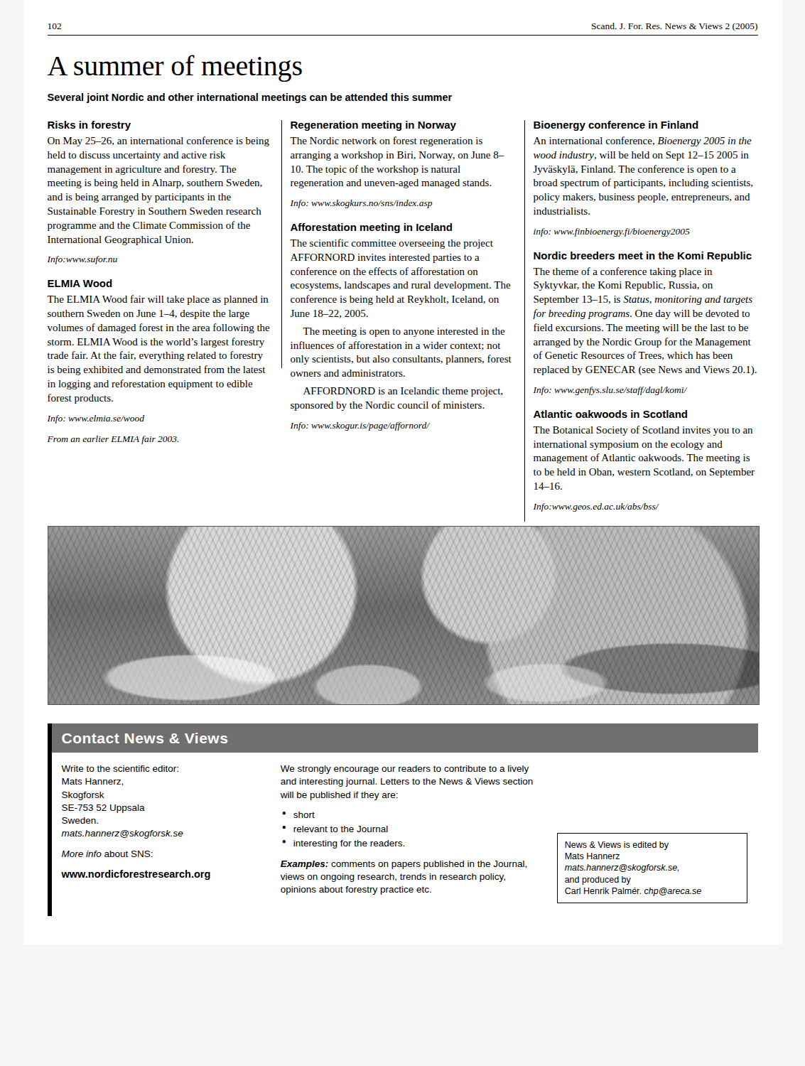102 Scand. J. For. Res. News & Views 2 (2005)
A summer of meetings
Several joint Nordic and other international meetings can be attended this summer
Risks in forestry
On May 25–26, an international conference is being held to discuss uncertainty and active risk management in agriculture and forestry. The meeting is being held in Alnarp, southern Sweden, and is being arranged by participants in the Sustainable Forestry in Southern Sweden research programme and the Climate Commission of the International Geographical Union.
Info:www.sufor.nu
ELMIA Wood
The ELMIA Wood fair will take place as planned in southern Sweden on June 1–4, despite the large volumes of damaged forest in the area following the storm. ELMIA Wood is the world’s largest forestry trade fair. At the fair, everything related to forestry is being exhibited and demonstrated from the latest in logging and reforestation equipment to edible forest products.
Info: www.elmia.se/wood
From an earlier ELMIA fair 2003.
Regeneration meeting in Norway
The Nordic network on forest regeneration is arranging a workshop in Biri, Norway, on June 8–10. The topic of the workshop is natural regeneration and uneven-aged managed stands.
Info: www.skogkurs.no/sns/index.asp
Afforestation meeting in Iceland
The scientific committee overseeing the project AFFORNORD invites interested parties to a conference on the effects of afforestation on ecosystems, landscapes and rural development. The conference is being held at Reykholt, Iceland, on June 18–22, 2005.
The meeting is open to anyone interested in the influences of afforestation in a wider context; not only scientists, but also consultants, planners, forest owners and administrators.
AFFORDNORD is an Icelandic theme project, sponsored by the Nordic council of ministers.
Info: www.skogur.is/page/affornord/
Bioenergy conference in Finland
An international conference, Bioenergy 2005 in the wood industry, will be held on Sept 12–15 2005 in Jyväskylä, Finland. The conference is open to a broad spectrum of participants, including scientists, policy makers, business people, entrepreneurs, and industrialists.
info: www.finbioenergy.fi/bioenergy2005
Nordic breeders meet in the Komi Republic
The theme of a conference taking place in Syktyvkar, the Komi Republic, Russia, on September 13–15, is Status, monitoring and targets for breeding programs. One day will be devoted to field excursions. The meeting will be the last to be arranged by the Nordic Group for the Management of Genetic Resources of Trees, which has been replaced by GENECAR (see News and Views 20.1).
Info: www.genfys.slu.se/staff/dagl/komi/
Atlantic oakwoods in Scotland
The Botanical Society of Scotland invites you to an international symposium on the ecology and management of Atlantic oakwoods. The meeting is to be held in Oban, western Scotland, on September 14–16.
Info:www.geos.ed.ac.uk/abs/bss/
Contact News & Views
Write to the scientific editor:
Mats Hannerz,
Skogforsk
SE-753 52 Uppsala
Sweden.
mats.hannerz@skogforsk.se
More info about SNS:
www.nordicforestresearch.org
We strongly encourage our readers to contribute to a lively and interesting journal. Letters to the News & Views section will be published if they are:
short
relevant to the Journal
interesting for the readers.
Examples: comments on papers published in the Journal, views on ongoing research, trends in research policy, opinions about forestry practice etc.
News & Views is edited by
Mats Hannerz
mats.hannerz@skogforsk.se,
and produced by
Carl Henrik Palmér. chp@areca.se